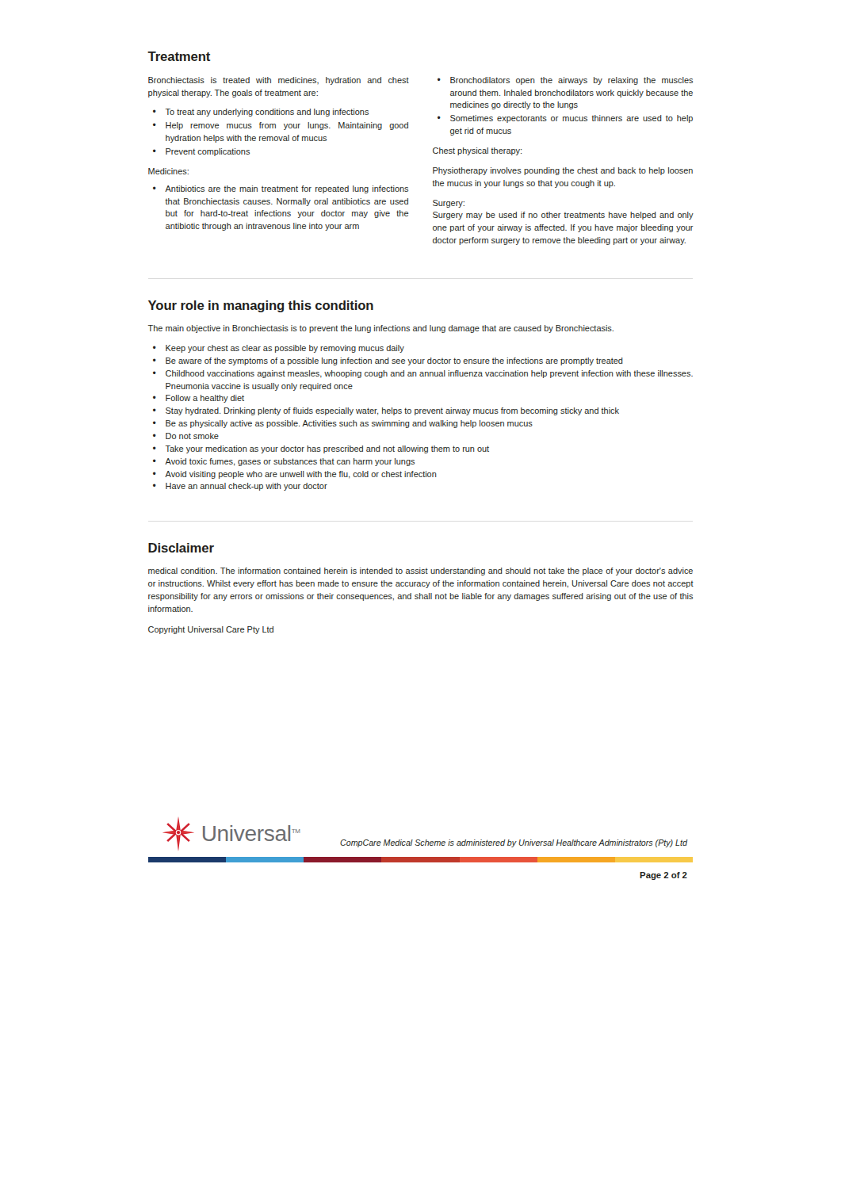Treatment
Bronchiectasis is treated with medicines, hydration and chest physical therapy. The goals of treatment are:
To treat any underlying conditions and lung infections
Help remove mucus from your lungs. Maintaining good hydration helps with the removal of mucus
Prevent complications
Medicines:
Antibiotics are the main treatment for repeated lung infections that Bronchiectasis causes. Normally oral antibiotics are used but for hard-to-treat infections your doctor may give the antibiotic through an intravenous line into your arm
Bronchodilators open the airways by relaxing the muscles around them. Inhaled bronchodilators work quickly because the medicines go directly to the lungs
Sometimes expectorants or mucus thinners are used to help get rid of mucus
Chest physical therapy:
Physiotherapy involves pounding the chest and back to help loosen the mucus in your lungs so that you cough it up.
Surgery:
Surgery may be used if no other treatments have helped and only one part of your airway is affected. If you have major bleeding your doctor perform surgery to remove the bleeding part or your airway.
Your role in managing this condition
The main objective in Bronchiectasis is to prevent the lung infections and lung damage that are caused by Bronchiectasis.
Keep your chest as clear as possible by removing mucus daily
Be aware of the symptoms of a possible lung infection and see your doctor to ensure the infections are promptly treated
Childhood vaccinations against measles, whooping cough and an annual influenza vaccination help prevent infection with these illnesses. Pneumonia vaccine is usually only required once
Follow a healthy diet
Stay hydrated. Drinking plenty of fluids especially water, helps to prevent airway mucus from becoming sticky and thick
Be as physically active as possible. Activities such as swimming and walking help loosen mucus
Do not smoke
Take your medication as your doctor has prescribed and not allowing them to run out
Avoid toxic fumes, gases or substances that can harm your lungs
Avoid visiting people who are unwell with the flu, cold or chest infection
Have an annual check-up with your doctor
Disclaimer
medical condition. The information contained herein is intended to assist understanding and should not take the place of your doctor's advice or instructions. Whilst every effort has been made to ensure the accuracy of the information contained herein, Universal Care does not accept responsibility for any errors or omissions or their consequences, and shall not be liable for any damages suffered arising out of the use of this information.
Copyright Universal Care Pty Ltd
UniversalTM
CompCare Medical Scheme is administered by Universal Healthcare Administrators (Pty) Ltd
Page 2 of 2